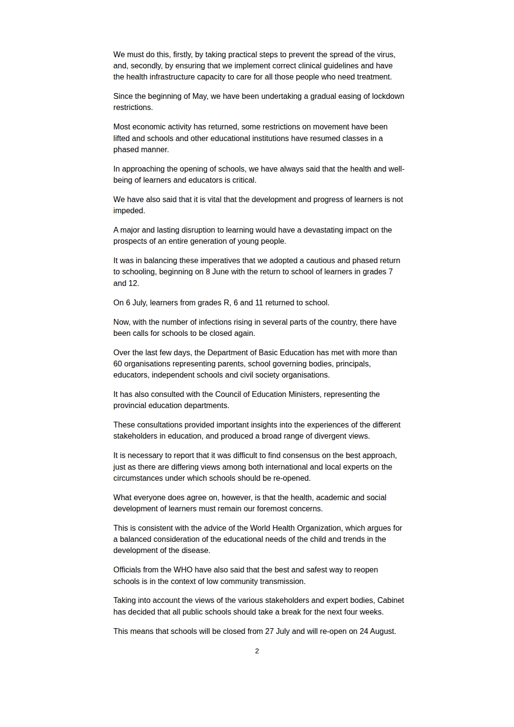We must do this, firstly, by taking practical steps to prevent the spread of the virus, and, secondly, by ensuring that we implement correct clinical guidelines and have the health infrastructure capacity to care for all those people who need treatment.
Since the beginning of May, we have been undertaking a gradual easing of lockdown restrictions.
Most economic activity has returned, some restrictions on movement have been lifted and schools and other educational institutions have resumed classes in a phased manner.
In approaching the opening of schools, we have always said that the health and well-being of learners and educators is critical.
We have also said that it is vital that the development and progress of learners is not impeded.
A major and lasting disruption to learning would have a devastating impact on the prospects of an entire generation of young people.
It was in balancing these imperatives that we adopted a cautious and phased return to schooling, beginning on 8 June with the return to school of learners in grades 7 and 12.
On 6 July, learners from grades R, 6 and 11 returned to school.
Now, with the number of infections rising in several parts of the country, there have been calls for schools to be closed again.
Over the last few days, the Department of Basic Education has met with more than 60 organisations representing parents, school governing bodies, principals, educators, independent schools and civil society organisations.
It has also consulted with the Council of Education Ministers, representing the provincial education departments.
These consultations provided important insights into the experiences of the different stakeholders in education, and produced a broad range of divergent views.
It is necessary to report that it was difficult to find consensus on the best approach, just as there are differing views among both international and local experts on the circumstances under which schools should be re-opened.
What everyone does agree on, however, is that the health, academic and social development of learners must remain our foremost concerns.
This is consistent with the advice of the World Health Organization, which argues for a balanced consideration of the educational needs of the child and trends in the development of the disease.
Officials from the WHO have also said that the best and safest way to reopen schools is in the context of low community transmission.
Taking into account the views of the various stakeholders and expert bodies, Cabinet has decided that all public schools should take a break for the next four weeks.
This means that schools will be closed from 27 July and will re-open on 24 August.
2